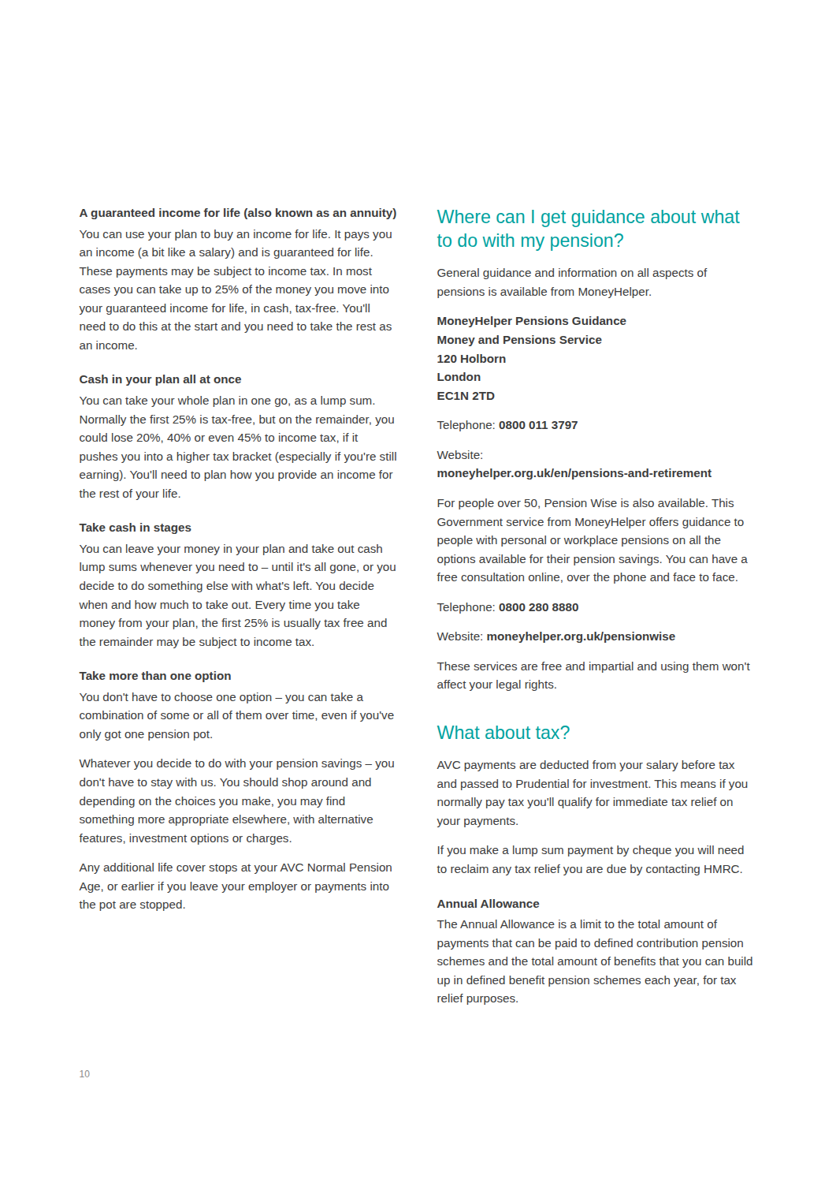A guaranteed income for life (also known as an annuity)
You can use your plan to buy an income for life. It pays you an income (a bit like a salary) and is guaranteed for life. These payments may be subject to income tax. In most cases you can take up to 25% of the money you move into your guaranteed income for life, in cash, tax-free. You'll need to do this at the start and you need to take the rest as an income.
Cash in your plan all at once
You can take your whole plan in one go, as a lump sum. Normally the first 25% is tax-free, but on the remainder, you could lose 20%, 40% or even 45% to income tax, if it pushes you into a higher tax bracket (especially if you're still earning). You'll need to plan how you provide an income for the rest of your life.
Take cash in stages
You can leave your money in your plan and take out cash lump sums whenever you need to – until it's all gone, or you decide to do something else with what's left. You decide when and how much to take out. Every time you take money from your plan, the first 25% is usually tax free and the remainder may be subject to income tax.
Take more than one option
You don't have to choose one option – you can take a combination of some or all of them over time, even if you've only got one pension pot.
Whatever you decide to do with your pension savings – you don't have to stay with us. You should shop around and depending on the choices you make, you may find something more appropriate elsewhere, with alternative features, investment options or charges.
Any additional life cover stops at your AVC Normal Pension Age, or earlier if you leave your employer or payments into the pot are stopped.
Where can I get guidance about what to do with my pension?
General guidance and information on all aspects of pensions is available from MoneyHelper.
MoneyHelper Pensions Guidance Money and Pensions Service 120 Holborn London EC1N 2TD
Telephone: 0800 011 3797
Website:
moneyhelper.org.uk/en/pensions-and-retirement
For people over 50, Pension Wise is also available. This Government service from MoneyHelper offers guidance to people with personal or workplace pensions on all the options available for their pension savings. You can have a free consultation online, over the phone and face to face.
Telephone: 0800 280 8880
Website: moneyhelper.org.uk/pensionwise
These services are free and impartial and using them won't affect your legal rights.
What about tax?
AVC payments are deducted from your salary before tax and passed to Prudential for investment. This means if you normally pay tax you'll qualify for immediate tax relief on your payments.
If you make a lump sum payment by cheque you will need to reclaim any tax relief you are due by contacting HMRC.
Annual Allowance
The Annual Allowance is a limit to the total amount of payments that can be paid to defined contribution pension schemes and the total amount of benefits that you can build up in defined benefit pension schemes each year, for tax relief purposes.
10